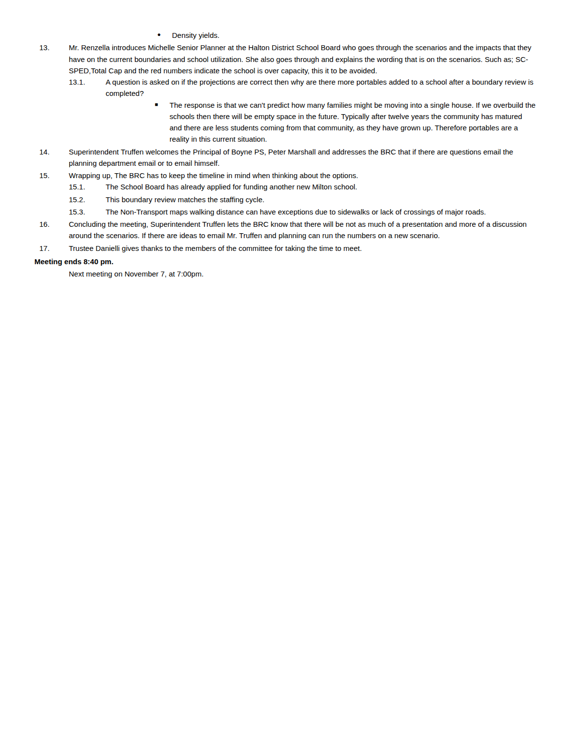Density yields.
Mr. Renzella introduces Michelle Senior Planner at the Halton District School Board who goes through the scenarios and the impacts that they have on the current boundaries and school utilization. She also goes through and explains the wording that is on the scenarios. Such as; SC-SPED,Total Cap and the red numbers indicate the school is over capacity, this it to be avoided.
A question is asked on if the projections are correct then why are there more portables added to a school after a boundary review is completed?
The response is that we can't predict how many families might be moving into a single house. If we overbuild the schools then there will be empty space in the future. Typically after twelve years the community has matured and there are less students coming from that community, as they have grown up. Therefore portables are a reality in this current situation.
Superintendent Truffen welcomes the Principal of Boyne PS, Peter Marshall and addresses the BRC that if there are questions email the planning department email or to email himself.
Wrapping up, The BRC has to keep the timeline in mind when thinking about the options.
The School Board has already applied for funding another new Milton school.
This boundary review matches the staffing cycle.
The Non-Transport maps walking distance can have exceptions due to sidewalks or lack of crossings of major roads.
Concluding the meeting, Superintendent Truffen lets the BRC know that there will be not as much of a presentation and more of a discussion around the scenarios. If there are ideas to email Mr. Truffen and planning can run the numbers on a new scenario.
Trustee Danielli gives thanks to the members of the committee for taking the time to meet.
Meeting ends 8:40 pm.
Next meeting on November 7, at 7:00pm.